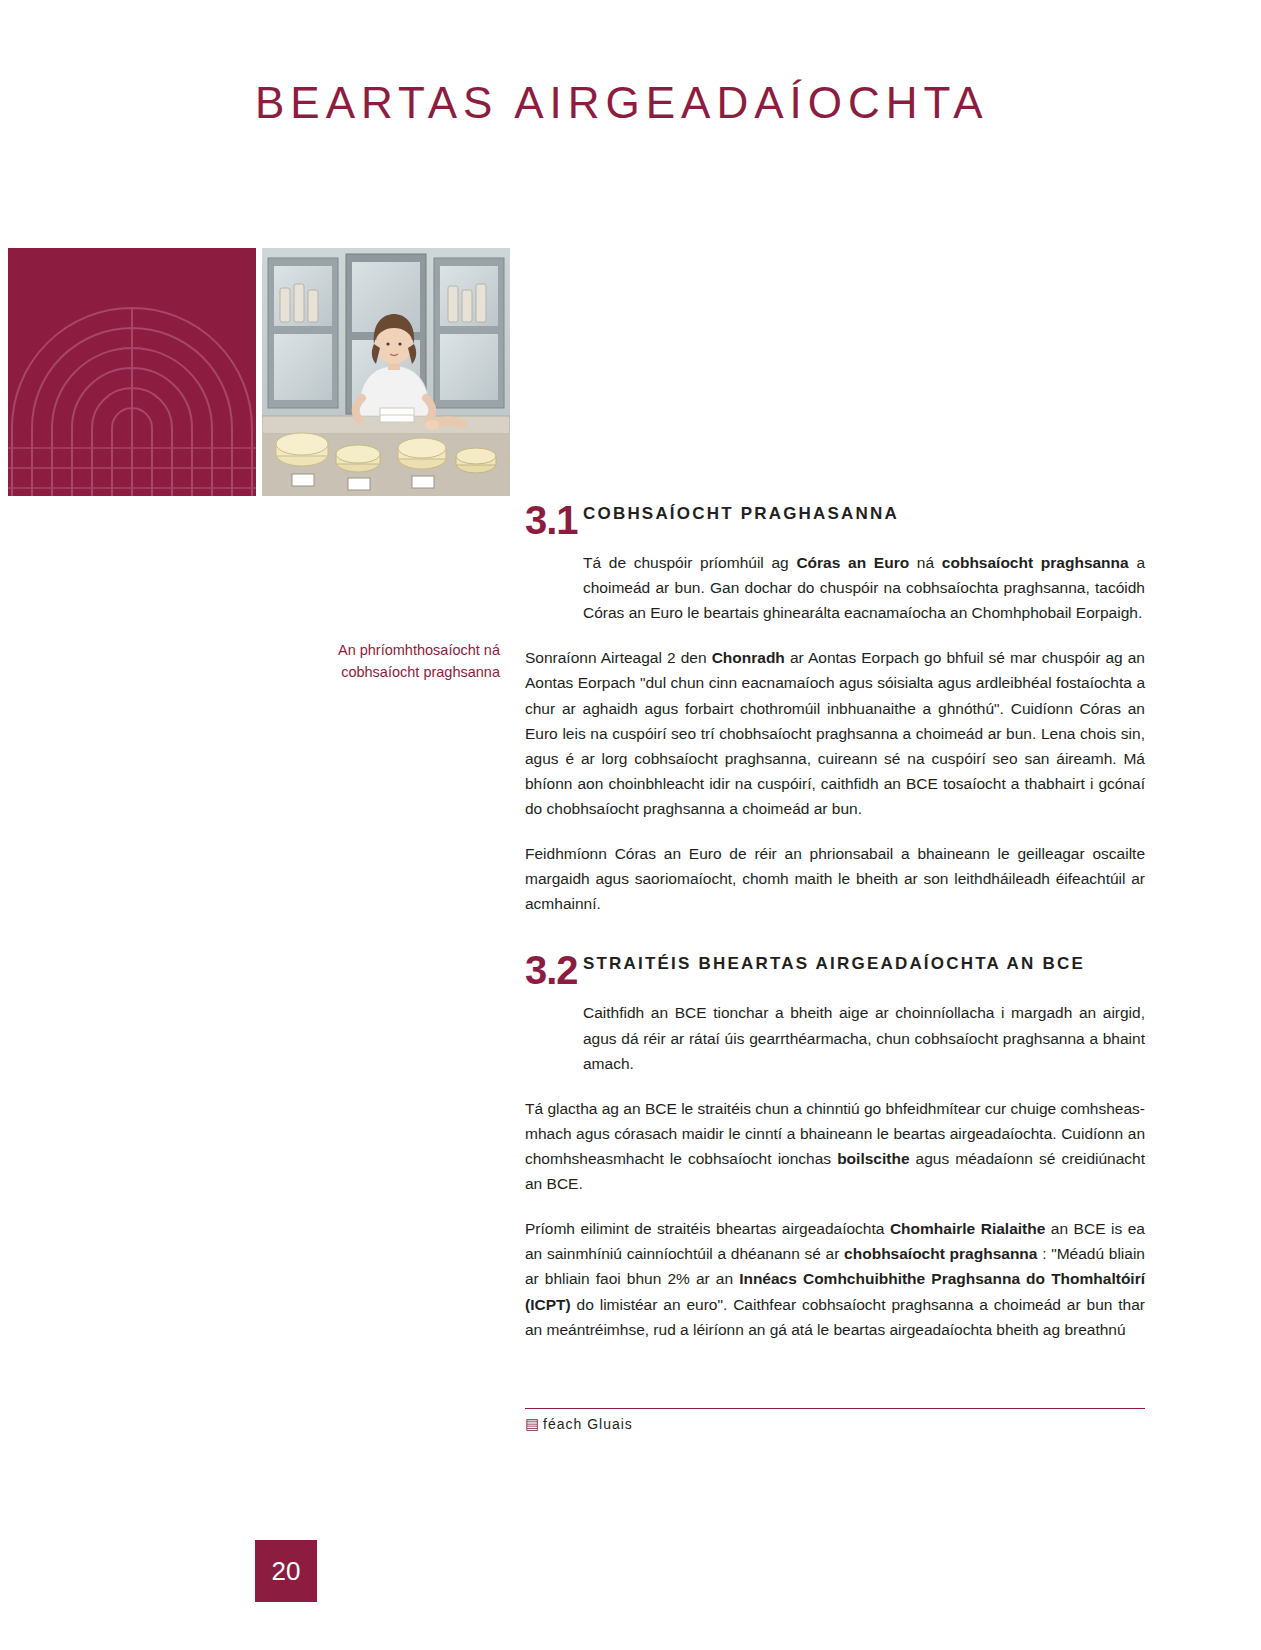BEARTAS AIRGEADAÍOCHTA
An phríomhthosaíocht ná
cobhsaíocht praghsanna
3.1
COBHSAÍOCHT PRAGHASANNA
Tá de chuspóir príomhúil ag Córas an Euro ná cobhsaíocht praghsanna a choimeád ar bun. Gan dochar do chuspóir na cobhsaíochta praghsanna, tacóidh Córas an Euro le beartais ghinearálta eacnamaíocha an Chomhphobail Eorpaigh.
Sonraíonn Airteagal 2 den Chonradh ar Aontas Eorpach go bhfuil sé mar chuspóir ag an Aontas Eorpach "dul chun cinn eacnamaíoch agus sóisialta agus ardleibhéal fostaíochta a chur ar aghaidh agus forbairt chothromúil inbhuanaithe a ghnóthú". Cuidíonn Córas an Euro leis na cuspóirí seo trí chobhsaíocht praghsanna a choimeád ar bun. Lena chois sin, agus é ar lorg cobhsaíocht praghsanna, cuireann sé na cuspóirí seo san áireamh. Má bhíonn aon choinbhleacht idir na cuspóirí, caithfidh an BCE tosaíocht a thabhairt i gcónaí do chobhsaíocht praghsanna a choimeád ar bun.
Feidhmíonn Córas an Euro de réir an phrionsabail a bhaineann le geilleagar oscailte margaidh agus saoriomaíocht, chomh maith le bheith ar son leithdháileadh éifeachtúil ar acmhainní.
3.2
STRAITÉIS BHEARTAS AIRGEADAÍOCHTA AN BCE
Caithfidh an BCE tionchar a bheith aige ar choinníollacha i margadh an airgid, agus dá réir ar rátaí úis gearrthéarmacha, chun cobhsaíocht praghsanna a bhaint amach.
Tá glactha ag an BCE le straitéis chun a chinntiú go bhfeidhmítear cur chuige comhsheasmhach agus córasach maidir le cinntí a bhaineann le beartas airgeadaíochta. Cuidíonn an chomhsheasmhacht le cobhsaíocht ionchas boilscithe agus méadaíonn sé creidiúnacht an BCE.
Príomh eilimint de straitéis bheartas airgeadaíochta Chomhairle Rialaithe an BCE is ea an sainmhíniú cainníochtúil a dhéanann sé ar chobhsaíocht praghsanna : "Méadú bliain ar bhliain faoi bhun 2% ar an Innéacs Comhchuibhithe Praghsanna do Thomhaltóirí (ICPT) do limistéar an euro". Caithfear cobhsaíocht praghsanna a choimeád ar bun thar an meántréimhse, rud a léiríonn an gá atá le beartas airgeadaíochta bheith ag breathnú
▤féach Gluais
20